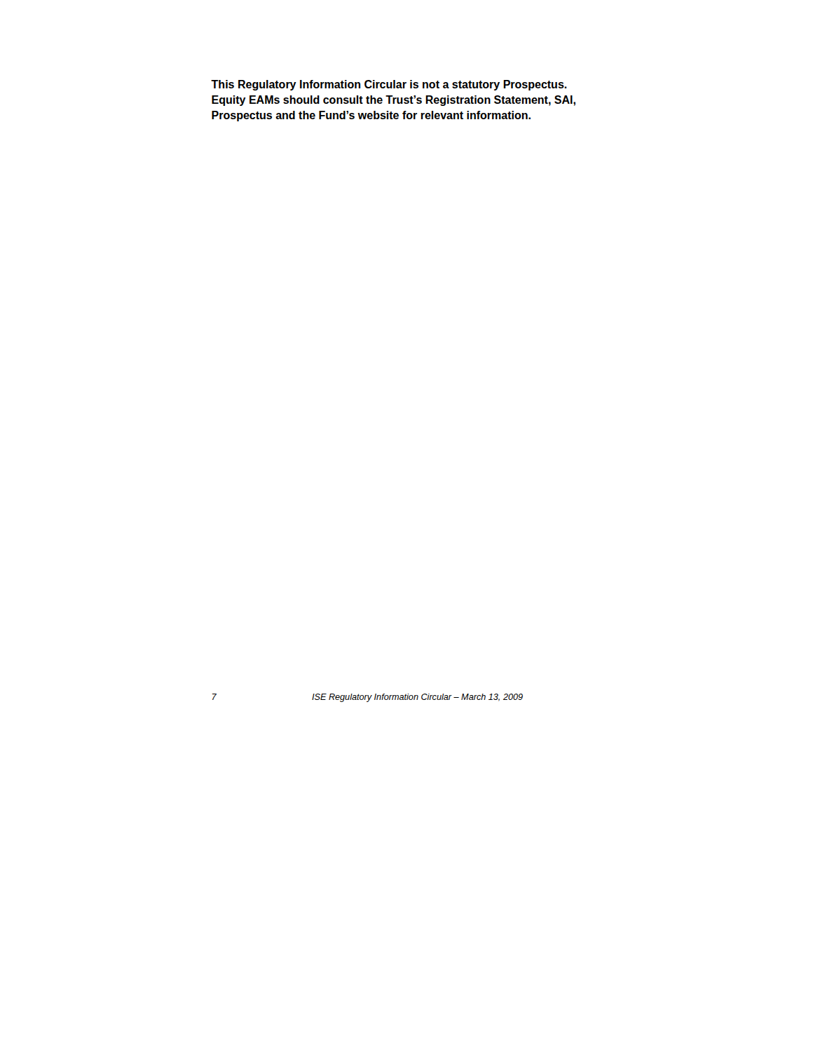This Regulatory Information Circular is not a statutory Prospectus. Equity EAMs should consult the Trust’s Registration Statement, SAI, Prospectus and the Fund’s website for relevant information.
7
ISE Regulatory Information Circular – March 13, 2009